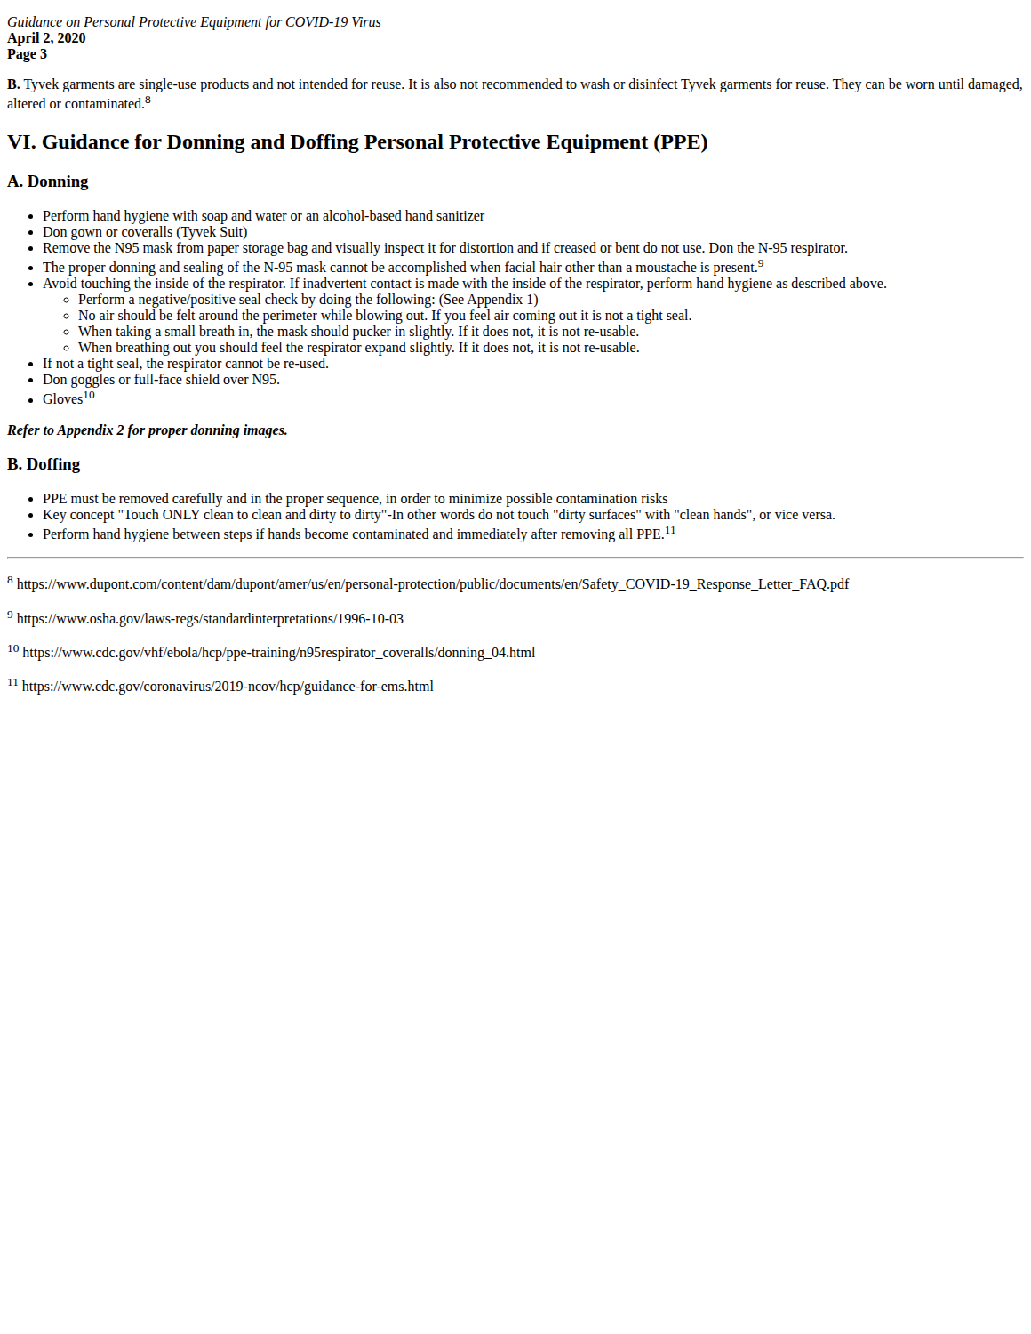Guidance on Personal Protective Equipment for COVID-19 Virus
April 2, 2020
Page 3
B. Tyvek garments are single-use products and not intended for reuse. It is also not recommended to wash or disinfect Tyvek garments for reuse. They can be worn until damaged, altered or contaminated.8
VI. Guidance for Donning and Doffing Personal Protective Equipment (PPE)
A. Donning
Perform hand hygiene with soap and water or an alcohol-based hand sanitizer
Don gown or coveralls (Tyvek Suit)
Remove the N95 mask from paper storage bag and visually inspect it for distortion and if creased or bent do not use. Don the N-95 respirator.
The proper donning and sealing of the N-95 mask cannot be accomplished when facial hair other than a moustache is present.9
Avoid touching the inside of the respirator. If inadvertent contact is made with the inside of the respirator, perform hand hygiene as described above.
Perform a negative/positive seal check by doing the following: (See Appendix 1)
No air should be felt around the perimeter while blowing out. If you feel air coming out it is not a tight seal.
When taking a small breath in, the mask should pucker in slightly. If it does not, it is not re-usable.
When breathing out you should feel the respirator expand slightly. If it does not, it is not re-usable.
If not a tight seal, the respirator cannot be re-used.
Don goggles or full-face shield over N95.
Gloves10
Refer to Appendix 2 for proper donning images.
B. Doffing
PPE must be removed carefully and in the proper sequence, in order to minimize possible contamination risks
Key concept "Touch ONLY clean to clean and dirty to dirty"-In other words do not touch "dirty surfaces" with "clean hands", or vice versa.
Perform hand hygiene between steps if hands become contaminated and immediately after removing all PPE.11
8 https://www.dupont.com/content/dam/dupont/amer/us/en/personal-protection/public/documents/en/Safety_COVID-19_Response_Letter_FAQ.pdf
9 https://www.osha.gov/laws-regs/standardinterpretations/1996-10-03
10 https://www.cdc.gov/vhf/ebola/hcp/ppe-training/n95respirator_coveralls/donning_04.html
11 https://www.cdc.gov/coronavirus/2019-ncov/hcp/guidance-for-ems.html